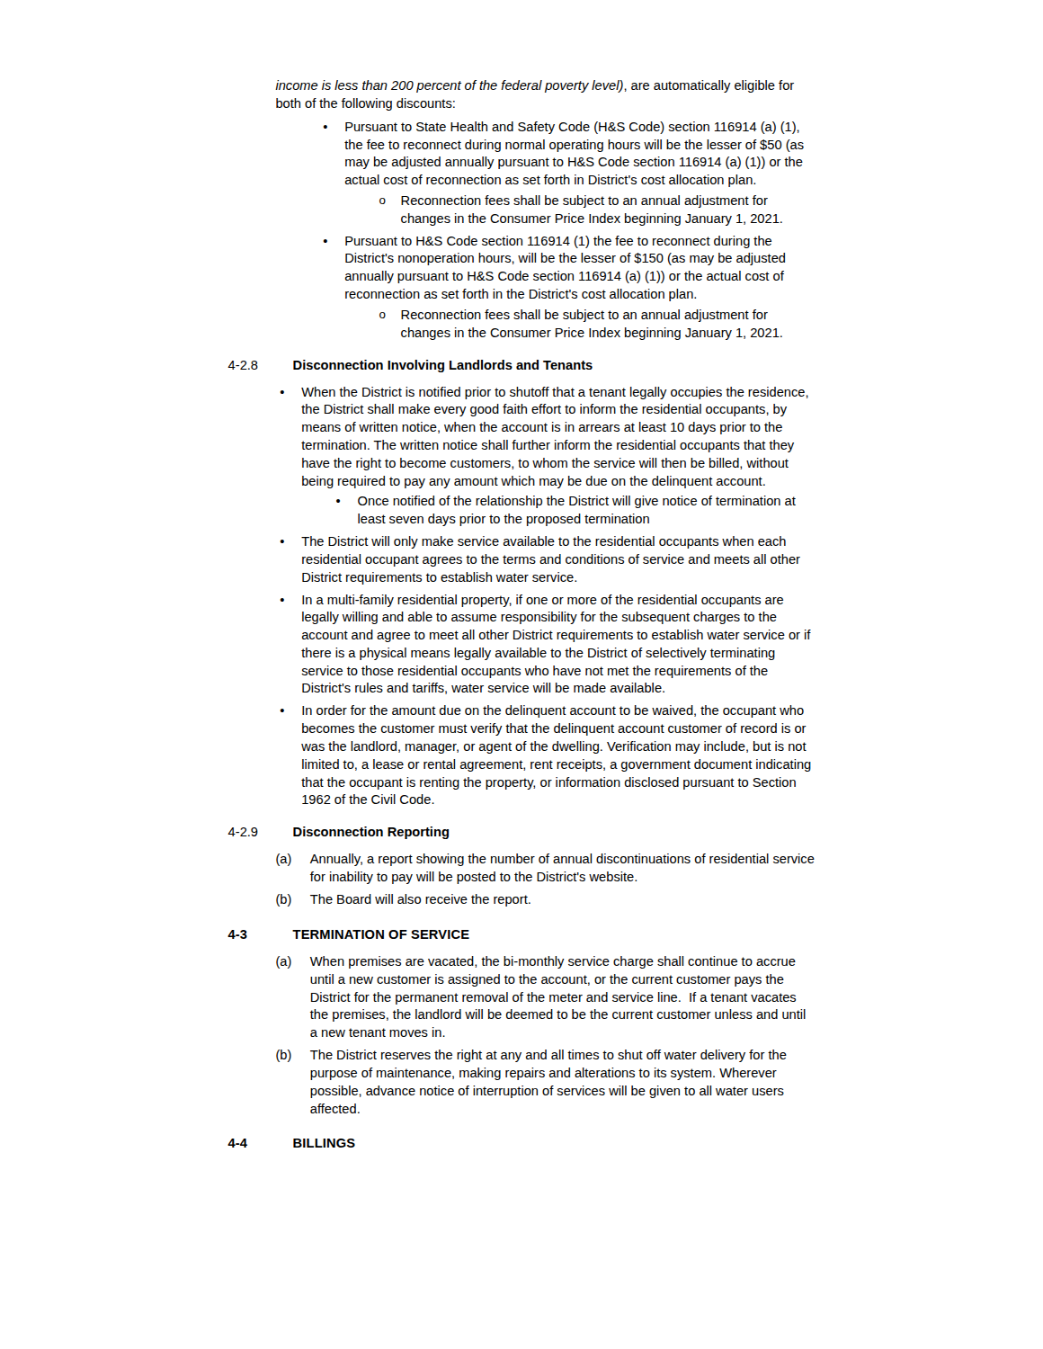income is less than 200 percent of the federal poverty level), are automatically eligible for both of the following discounts:
Pursuant to State Health and Safety Code (H&S Code) section 116914 (a) (1), the fee to reconnect during normal operating hours will be the lesser of $50 (as may be adjusted annually pursuant to H&S Code section 116914 (a) (1)) or the actual cost of reconnection as set forth in District's cost allocation plan.
Reconnection fees shall be subject to an annual adjustment for changes in the Consumer Price Index beginning January 1, 2021.
Pursuant to H&S Code section 116914 (1) the fee to reconnect during the District's nonoperation hours, will be the lesser of $150 (as may be adjusted annually pursuant to H&S Code section 116914 (a) (1)) or the actual cost of reconnection as set forth in the District's cost allocation plan.
Reconnection fees shall be subject to an annual adjustment for changes in the Consumer Price Index beginning January 1, 2021.
4-2.8 Disconnection Involving Landlords and Tenants
When the District is notified prior to shutoff that a tenant legally occupies the residence, the District shall make every good faith effort to inform the residential occupants, by means of written notice, when the account is in arrears at least 10 days prior to the termination. The written notice shall further inform the residential occupants that they have the right to become customers, to whom the service will then be billed, without being required to pay any amount which may be due on the delinquent account.
Once notified of the relationship the District will give notice of termination at least seven days prior to the proposed termination
The District will only make service available to the residential occupants when each residential occupant agrees to the terms and conditions of service and meets all other District requirements to establish water service.
In a multi-family residential property, if one or more of the residential occupants are legally willing and able to assume responsibility for the subsequent charges to the account and agree to meet all other District requirements to establish water service or if there is a physical means legally available to the District of selectively terminating service to those residential occupants who have not met the requirements of the District's rules and tariffs, water service will be made available.
In order for the amount due on the delinquent account to be waived, the occupant who becomes the customer must verify that the delinquent account customer of record is or was the landlord, manager, or agent of the dwelling. Verification may include, but is not limited to, a lease or rental agreement, rent receipts, a government document indicating that the occupant is renting the property, or information disclosed pursuant to Section 1962 of the Civil Code.
4-2.9 Disconnection Reporting
(a) Annually, a report showing the number of annual discontinuations of residential service for inability to pay will be posted to the District's website.
(b) The Board will also receive the report.
4-3 TERMINATION OF SERVICE
(a) When premises are vacated, the bi-monthly service charge shall continue to accrue until a new customer is assigned to the account, or the current customer pays the District for the permanent removal of the meter and service line. If a tenant vacates the premises, the landlord will be deemed to be the current customer unless and until a new tenant moves in.
(b) The District reserves the right at any and all times to shut off water delivery for the purpose of maintenance, making repairs and alterations to its system. Wherever possible, advance notice of interruption of services will be given to all water users affected.
4-4 BILLINGS